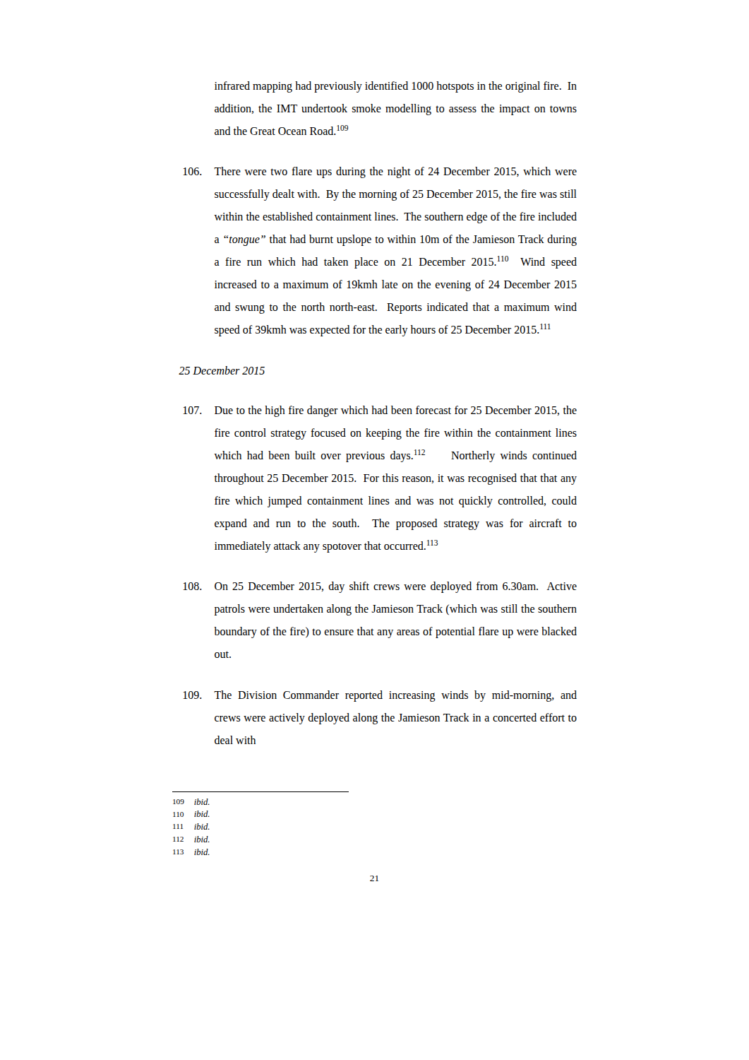infrared mapping had previously identified 1000 hotspots in the original fire. In addition, the IMT undertook smoke modelling to assess the impact on towns and the Great Ocean Road.109
106.
There were two flare ups during the night of 24 December 2015, which were successfully dealt with. By the morning of 25 December 2015, the fire was still within the established containment lines. The southern edge of the fire included a “tongue” that had burnt upslope to within 10m of the Jamieson Track during a fire run which had taken place on 21 December 2015.110 Wind speed increased to a maximum of 19kmh late on the evening of 24 December 2015 and swung to the north north-east. Reports indicated that a maximum wind speed of 39kmh was expected for the early hours of 25 December 2015.111
25 December 2015
107.
Due to the high fire danger which had been forecast for 25 December 2015, the fire control strategy focused on keeping the fire within the containment lines which had been built over previous days.112 Northerly winds continued throughout 25 December 2015. For this reason, it was recognised that that any fire which jumped containment lines and was not quickly controlled, could expand and run to the south. The proposed strategy was for aircraft to immediately attack any spotover that occurred.113
108.
On 25 December 2015, day shift crews were deployed from 6.30am. Active patrols were undertaken along the Jamieson Track (which was still the southern boundary of the fire) to ensure that any areas of potential flare up were blacked out.
109.
The Division Commander reported increasing winds by mid-morning, and crews were actively deployed along the Jamieson Track in a concerted effort to deal with
109
ibid.
110
ibid.
111
ibid.
112
ibid.
113
ibid.
21